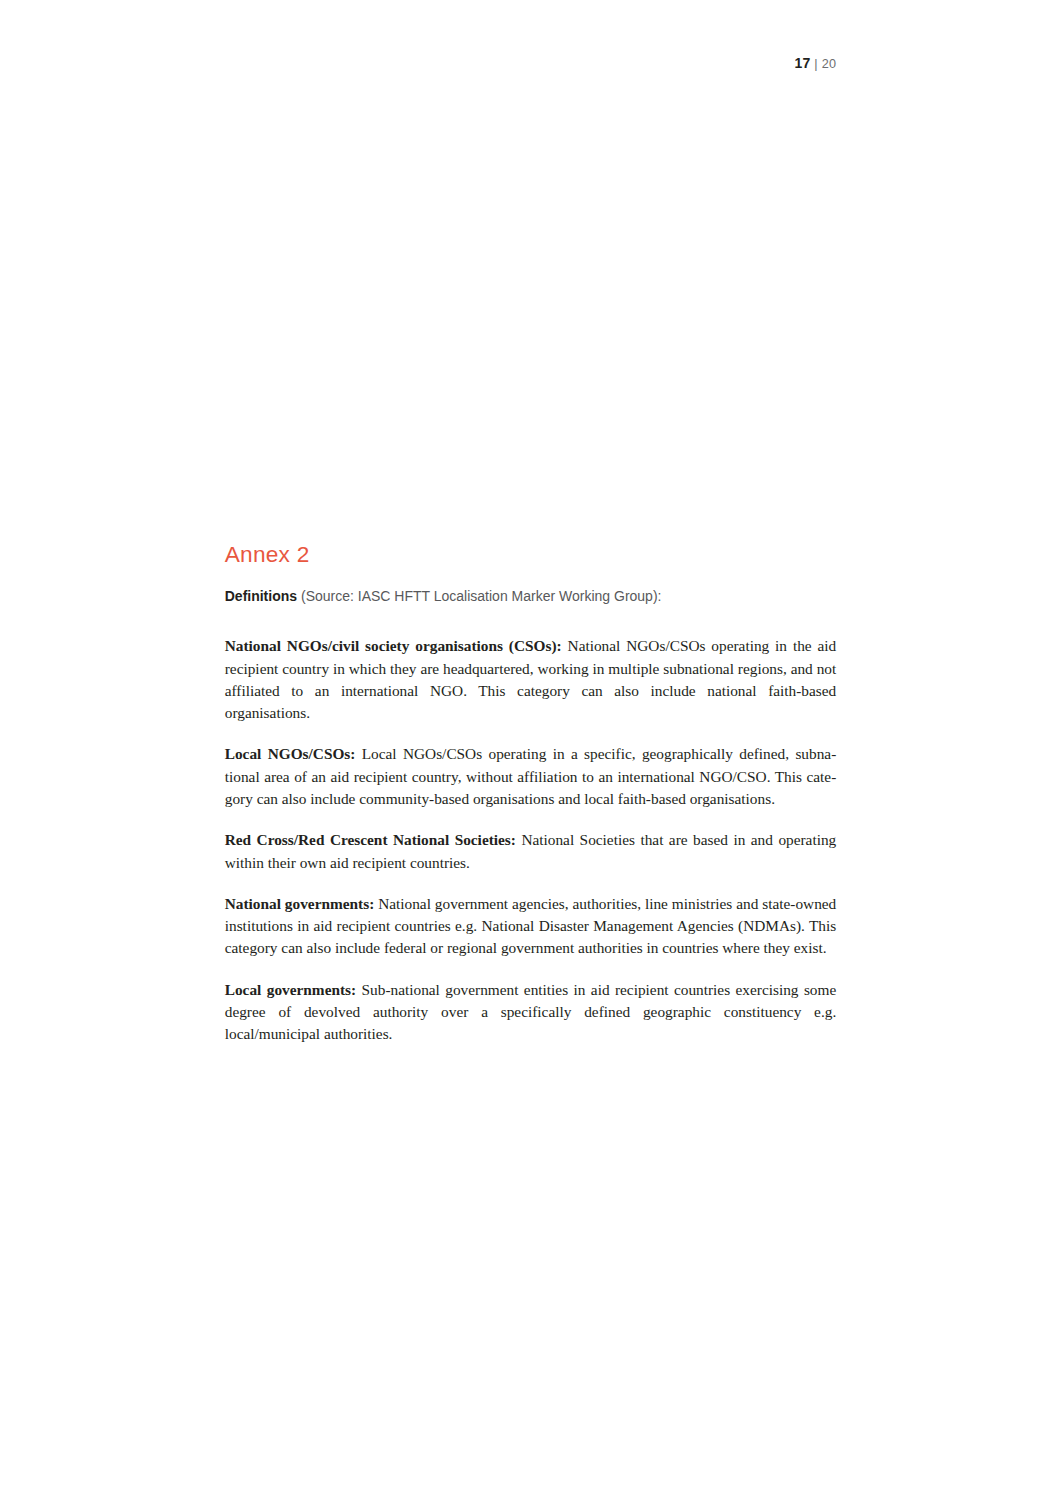17 | 20
Annex 2
Definitions (Source: IASC HFTT Localisation Marker Working Group):
National NGOs/civil society organisations (CSOs): National NGOs/CSOs operating in the aid recipient country in which they are headquartered, working in multiple subnational regions, and not affiliated to an international NGO. This category can also include national faith-based organisations.
Local NGOs/CSOs: Local NGOs/CSOs operating in a specific, geographically defined, subnational area of an aid recipient country, without affiliation to an international NGO/CSO. This category can also include community-based organisations and local faith-based organisations.
Red Cross/Red Crescent National Societies: National Societies that are based in and operating within their own aid recipient countries.
National governments: National government agencies, authorities, line ministries and state-owned institutions in aid recipient countries e.g. National Disaster Management Agencies (NDMAs). This category can also include federal or regional government authorities in countries where they exist.
Local governments: Sub-national government entities in aid recipient countries exercising some degree of devolved authority over a specifically defined geographic constituency e.g. local/municipal authorities.